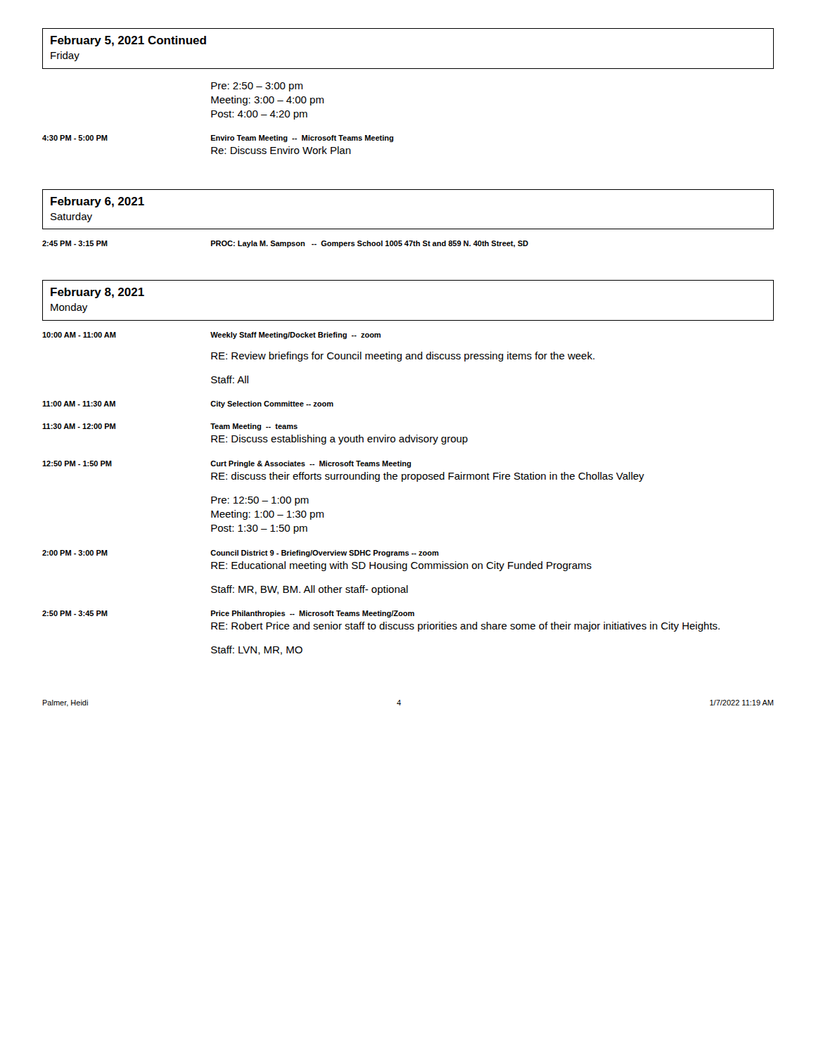February 5, 2021 Continued
Friday
| | Pre: 2:50 – 3:00 pm Meeting: 3:00 – 4:00 pm Post: 4:00 – 4:20 pm |
| 4:30 PM - 5:00 PM | Enviro Team Meeting -- Microsoft Teams Meeting Re: Discuss Enviro Work Plan |
February 6, 2021
Saturday
| 2:45 PM - 3:15 PM | PROC: Layla M. Sampson -- Gompers School 1005 47th St and 859 N. 40th Street, SD |
February 8, 2021
Monday
| 10:00 AM - 11:00 AM | Weekly Staff Meeting/Docket Briefing -- zoom RE: Review briefings for Council meeting and discuss pressing items for the week. Staff: All |
| 11:00 AM - 11:30 AM | City Selection Committee -- zoom |
| 11:30 AM - 12:00 PM | Team Meeting -- teams RE: Discuss establishing a youth enviro advisory group |
| 12:50 PM - 1:50 PM | Curt Pringle & Associates -- Microsoft Teams Meeting RE: discuss their efforts surrounding the proposed Fairmont Fire Station in the Chollas Valley Pre: 12:50 – 1:00 pm Meeting: 1:00 – 1:30 pm Post: 1:30 – 1:50 pm |
| 2:00 PM - 3:00 PM | Council District 9 - Briefing/Overview SDHC Programs -- zoom RE: Educational meeting with SD Housing Commission on City Funded Programs Staff: MR, BW, BM. All other staff- optional |
| 2:50 PM - 3:45 PM | Price Philanthropies -- Microsoft Teams Meeting/Zoom RE: Robert Price and senior staff to discuss priorities and share some of their major initiatives in City Heights. Staff: LVN, MR, MO |
Palmer, Heidi
4
1/7/2022 11:19 AM